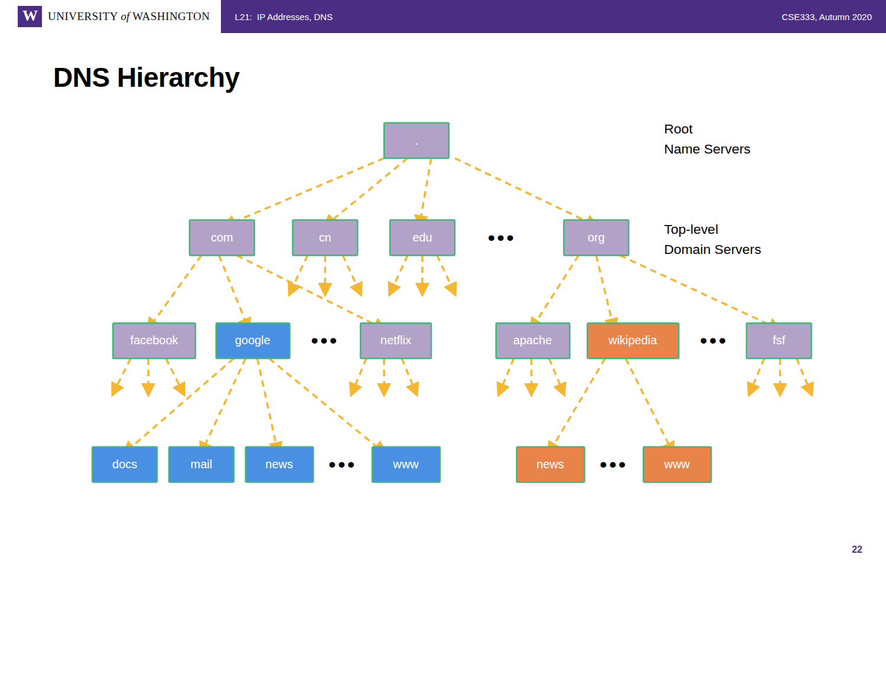W UNIVERSITY of WASHINGTON
L21: IP Addresses, DNS CSE333, Autumn 2020
DNS Hierarchy
. com cn edu org ••• facebook google ••• netflix apache wikipedia ••• fsf docs mail news ••• www news ••• www Root Name Servers Top-level Domain Servers
22